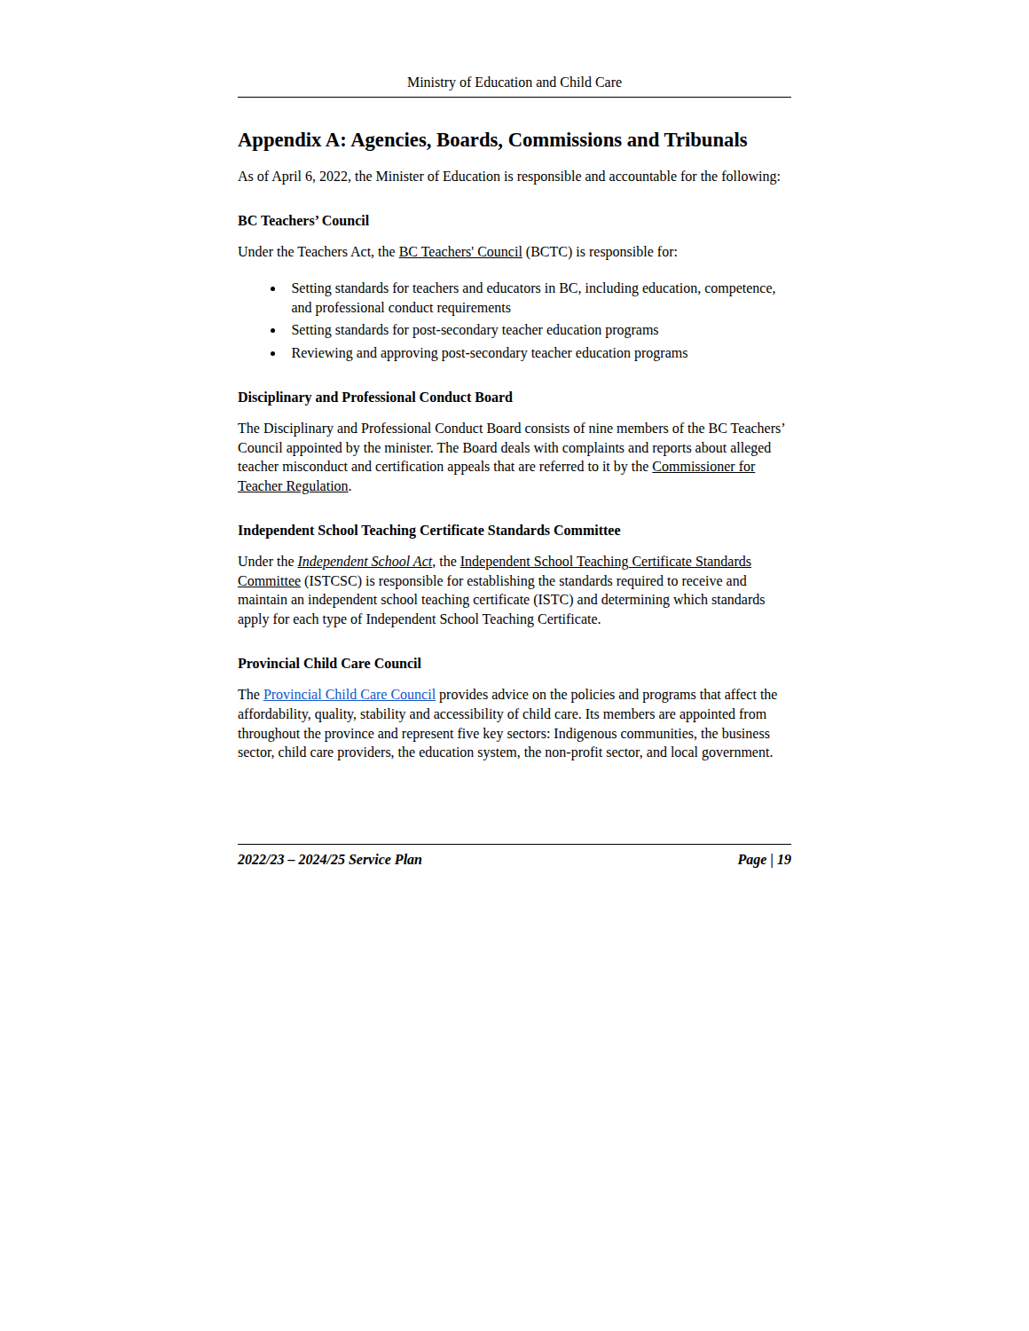Ministry of Education and Child Care
Appendix A: Agencies, Boards, Commissions and Tribunals
As of April 6, 2022, the Minister of Education is responsible and accountable for the following:
BC Teachers’ Council
Under the Teachers Act, the BC Teachers' Council (BCTC) is responsible for:
Setting standards for teachers and educators in BC, including education, competence, and professional conduct requirements
Setting standards for post-secondary teacher education programs
Reviewing and approving post-secondary teacher education programs
Disciplinary and Professional Conduct Board
The Disciplinary and Professional Conduct Board consists of nine members of the BC Teachers’ Council appointed by the minister. The Board deals with complaints and reports about alleged teacher misconduct and certification appeals that are referred to it by the Commissioner for Teacher Regulation.
Independent School Teaching Certificate Standards Committee
Under the Independent School Act, the Independent School Teaching Certificate Standards Committee (ISTCSC) is responsible for establishing the standards required to receive and maintain an independent school teaching certificate (ISTC) and determining which standards apply for each type of Independent School Teaching Certificate.
Provincial Child Care Council
The Provincial Child Care Council provides advice on the policies and programs that affect the affordability, quality, stability and accessibility of child care. Its members are appointed from throughout the province and represent five key sectors: Indigenous communities, the business sector, child care providers, the education system, the non-profit sector, and local government.
2022/23 – 2024/25 Service Plan
Page | 19